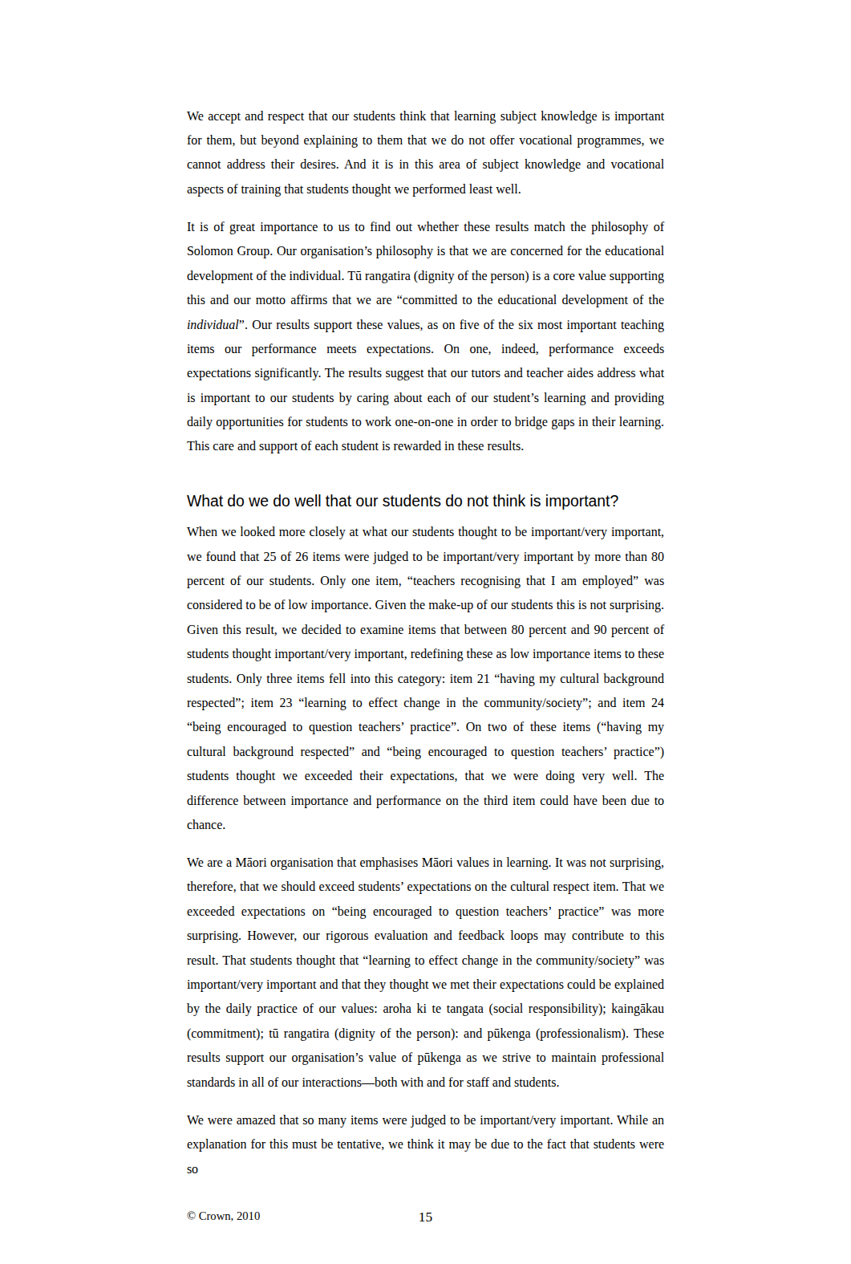We accept and respect that our students think that learning subject knowledge is important for them, but beyond explaining to them that we do not offer vocational programmes, we cannot address their desires. And it is in this area of subject knowledge and vocational aspects of training that students thought we performed least well.
It is of great importance to us to find out whether these results match the philosophy of Solomon Group. Our organisation’s philosophy is that we are concerned for the educational development of the individual. Tū rangatira (dignity of the person) is a core value supporting this and our motto affirms that we are “committed to the educational development of the individual”. Our results support these values, as on five of the six most important teaching items our performance meets expectations. On one, indeed, performance exceeds expectations significantly. The results suggest that our tutors and teacher aides address what is important to our students by caring about each of our student’s learning and providing daily opportunities for students to work one-on-one in order to bridge gaps in their learning. This care and support of each student is rewarded in these results.
What do we do well that our students do not think is important?
When we looked more closely at what our students thought to be important/very important, we found that 25 of 26 items were judged to be important/very important by more than 80 percent of our students. Only one item, “teachers recognising that I am employed” was considered to be of low importance. Given the make-up of our students this is not surprising. Given this result, we decided to examine items that between 80 percent and 90 percent of students thought important/very important, redefining these as low importance items to these students. Only three items fell into this category: item 21 “having my cultural background respected”; item 23 “learning to effect change in the community/society”; and item 24 “being encouraged to question teachers’ practice”. On two of these items (“having my cultural background respected” and “being encouraged to question teachers’ practice”) students thought we exceeded their expectations, that we were doing very well. The difference between importance and performance on the third item could have been due to chance.
We are a Māori organisation that emphasises Māori values in learning. It was not surprising, therefore, that we should exceed students’ expectations on the cultural respect item. That we exceeded expectations on “being encouraged to question teachers’ practice” was more surprising. However, our rigorous evaluation and feedback loops may contribute to this result. That students thought that “learning to effect change in the community/society” was important/very important and that they thought we met their expectations could be explained by the daily practice of our values: aroha ki te tangata (social responsibility); kaingākau (commitment); tū rangatira (dignity of the person): and pūkenga (professionalism). These results support our organisation’s value of pūkenga as we strive to maintain professional standards in all of our interactions—both with and for staff and students.
We were amazed that so many items were judged to be important/very important. While an explanation for this must be tentative, we think it may be due to the fact that students were so
© Crown, 2010 15